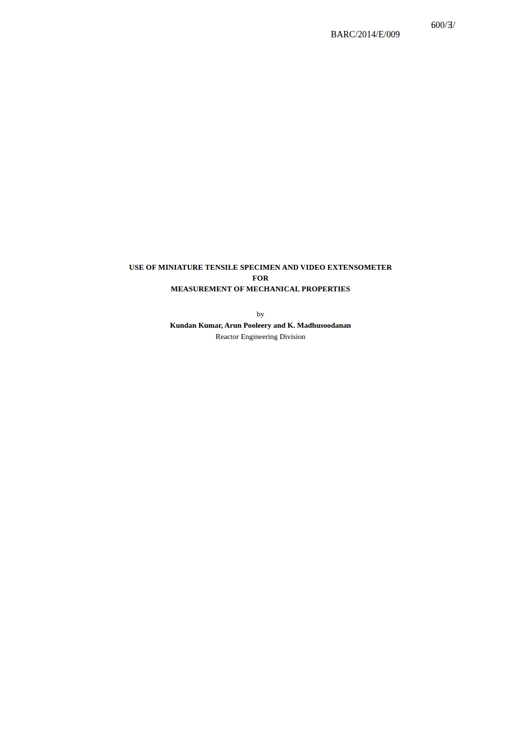BARC/2014/E/009
BARC/2014/E/009
USE OF MINIATURE TENSILE SPECIMEN AND VIDEO EXTENSOMETER FOR
MEASUREMENT OF MECHANICAL PROPERTIES
by
Kundan Kumar, Arun Pooleery and K. Madhusoodanan
Reactor Engineering Division